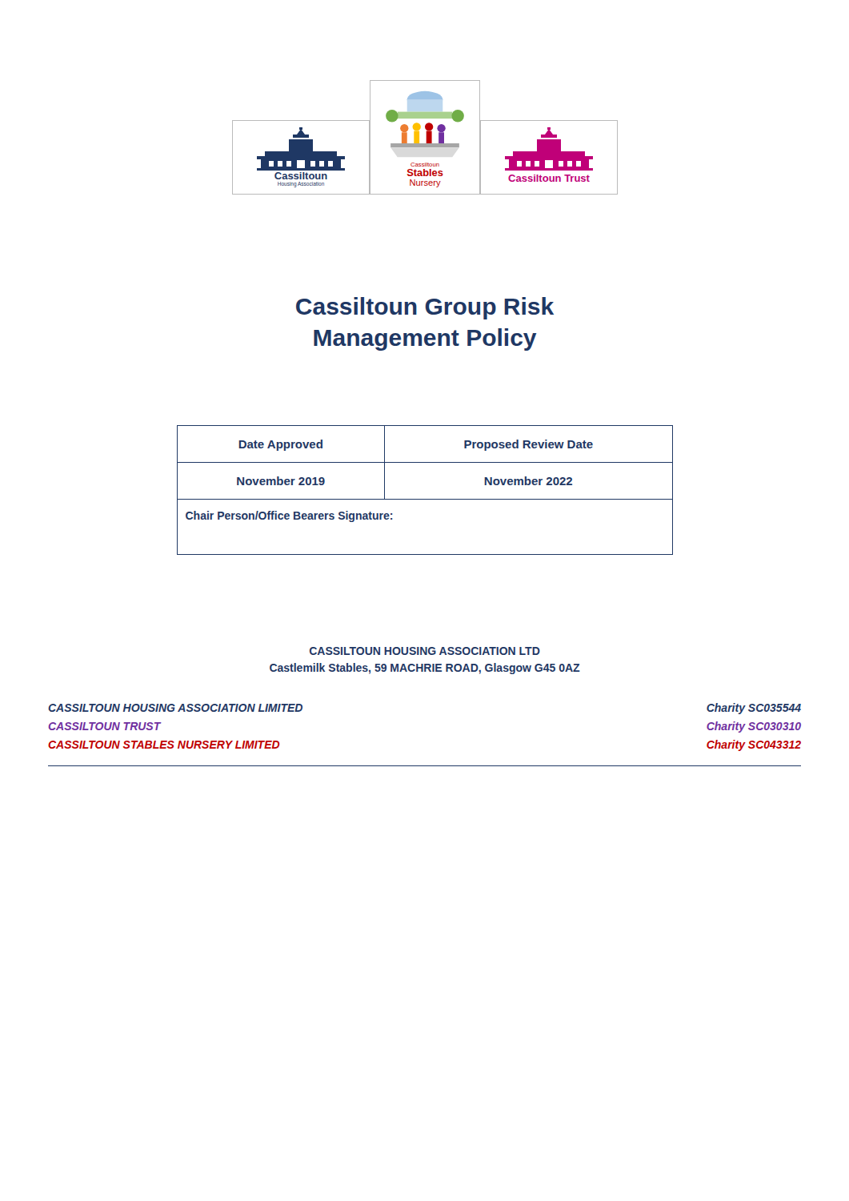Cassiltoun Housing Association
Cassiltoun Stables Nursery
Cassiltoun Trust
Cassiltoun Group Risk
Management Policy
| Date Approved | Proposed Review Date |
| November 2019 | November 2022 |
| Chair Person/Office Bearers Signature: |
CASSILTOUN HOUSING ASSOCIATION LTD
Castlemilk Stables, 59 MACHRIE ROAD, Glasgow G45 0AZ
| CASSILTOUN HOUSING ASSOCIATION LIMITED | Charity SC035544 |
| CASSILTOUN TRUST | Charity SC030310 |
| CASSILTOUN STABLES NURSERY LIMITED | Charity SC043312 |